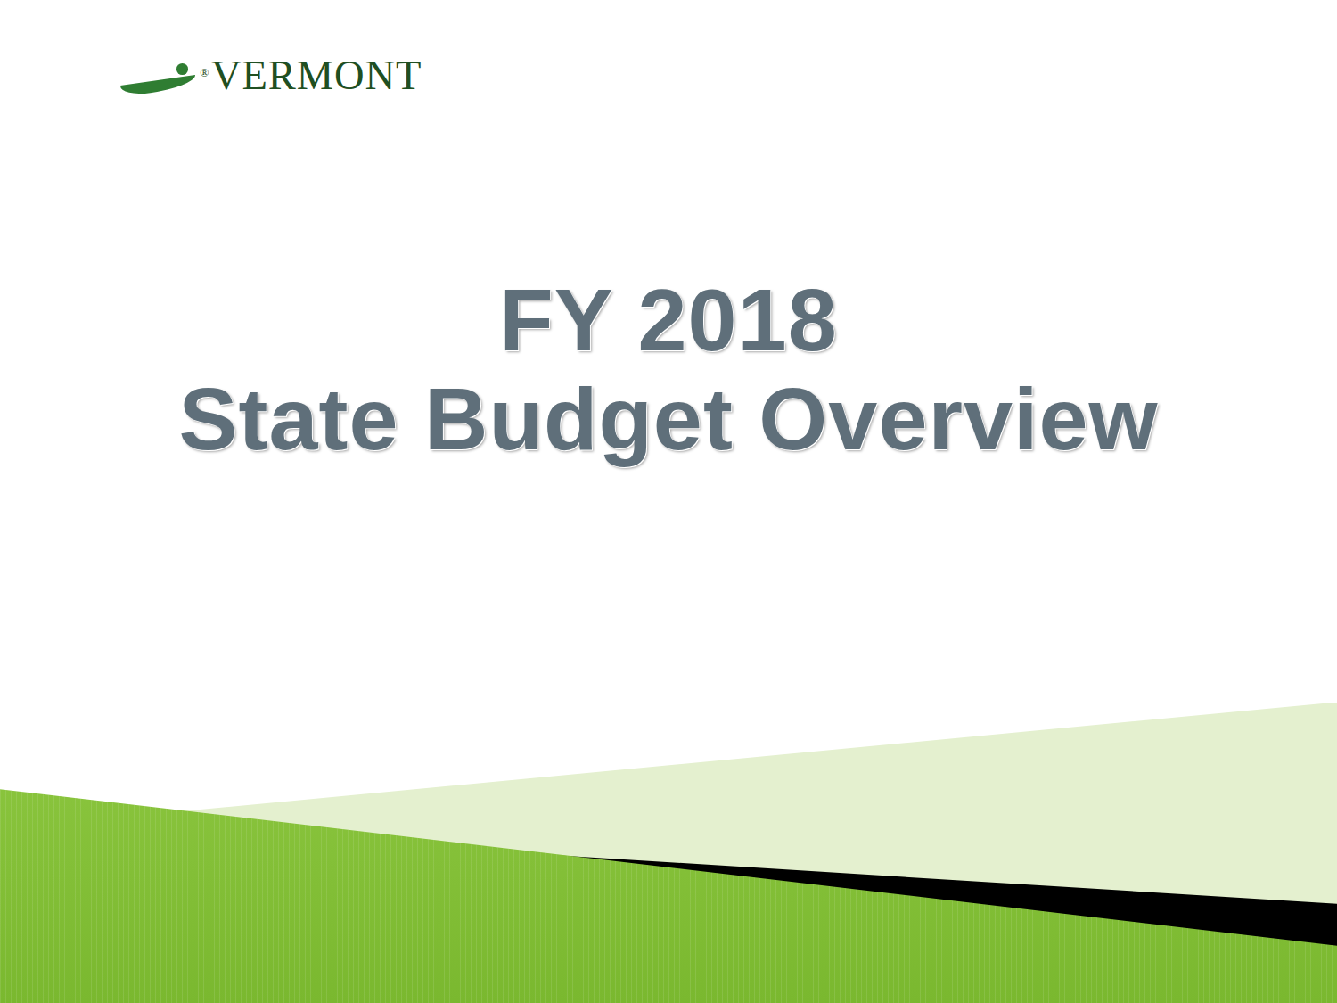®VERMONT
FY 2018
State Budget Overview